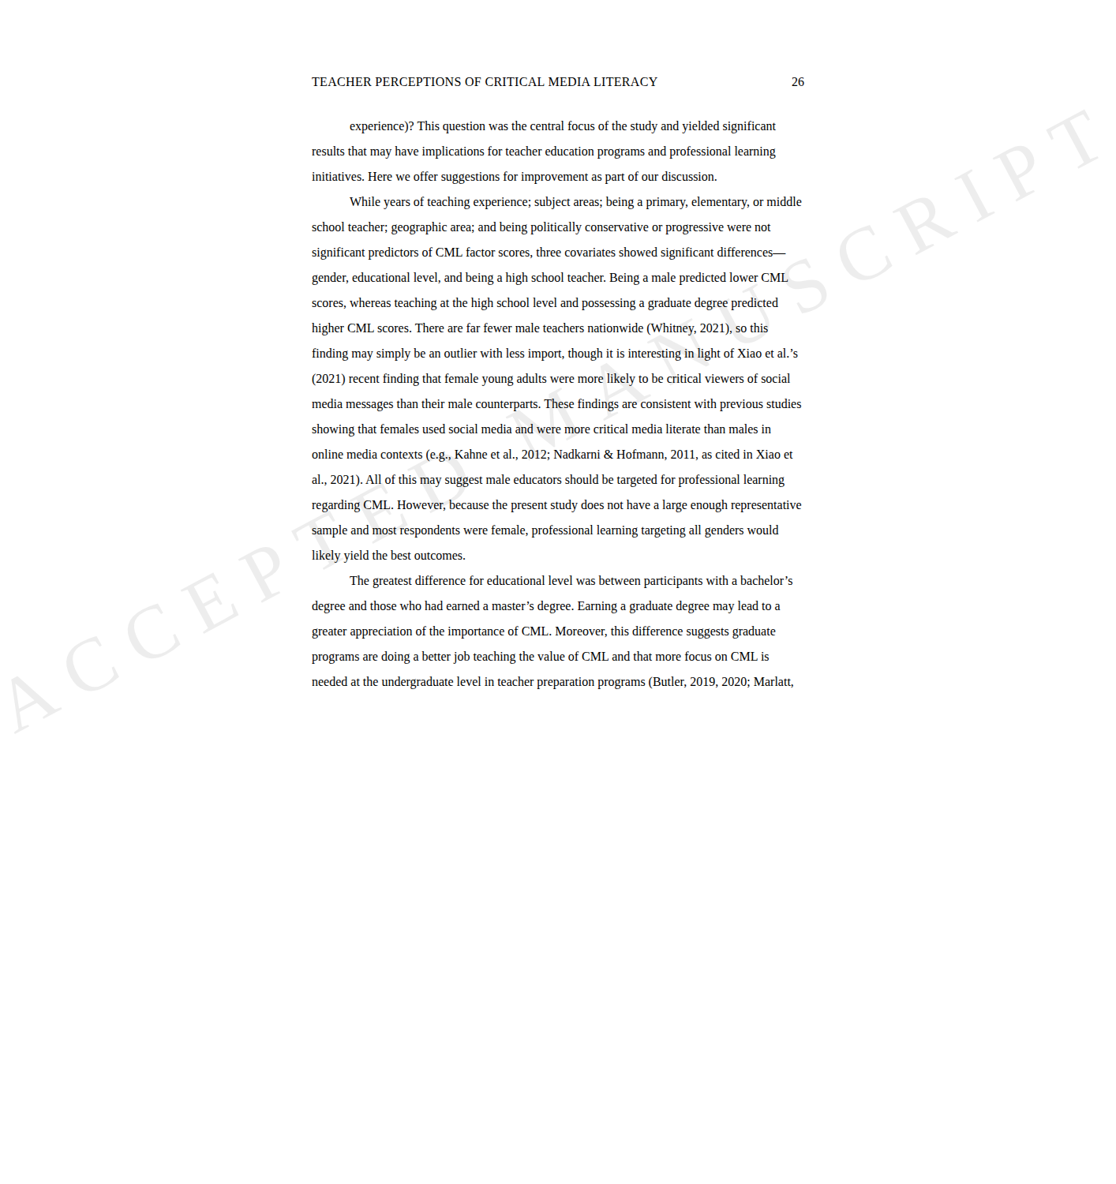ACCEPTED MANUSCRIPT
Teacher Perceptions of Critical Media Literacy 26
experience)? This question was the central focus of the study and yielded significant results that may have implications for teacher education programs and professional learning initiatives. Here we offer suggestions for improvement as part of our discussion.
While years of teaching experience; subject areas; being a primary, elementary, or middle school teacher; geographic area; and being politically conservative or progressive were not significant predictors of CML factor scores, three covariates showed significant differences—gender, educational level, and being a high school teacher. Being a male predicted lower CML scores, whereas teaching at the high school level and possessing a graduate degree predicted higher CML scores. There are far fewer male teachers nationwide (Whitney, 2021), so this finding may simply be an outlier with less import, though it is interesting in light of Xiao et al.’s (2021) recent finding that female young adults were more likely to be critical viewers of social media messages than their male counterparts. These findings are consistent with previous studies showing that females used social media and were more critical media literate than males in online media contexts (e.g., Kahne et al., 2012; Nadkarni & Hofmann, 2011, as cited in Xiao et al., 2021). All of this may suggest male educators should be targeted for professional learning regarding CML. However, because the present study does not have a large enough representative sample and most respondents were female, professional learning targeting all genders would likely yield the best outcomes.
The greatest difference for educational level was between participants with a bachelor’s degree and those who had earned a master’s degree. Earning a graduate degree may lead to a greater appreciation of the importance of CML. Moreover, this difference suggests graduate programs are doing a better job teaching the value of CML and that more focus on CML is needed at the undergraduate level in teacher preparation programs (Butler, 2019, 2020; Marlatt,